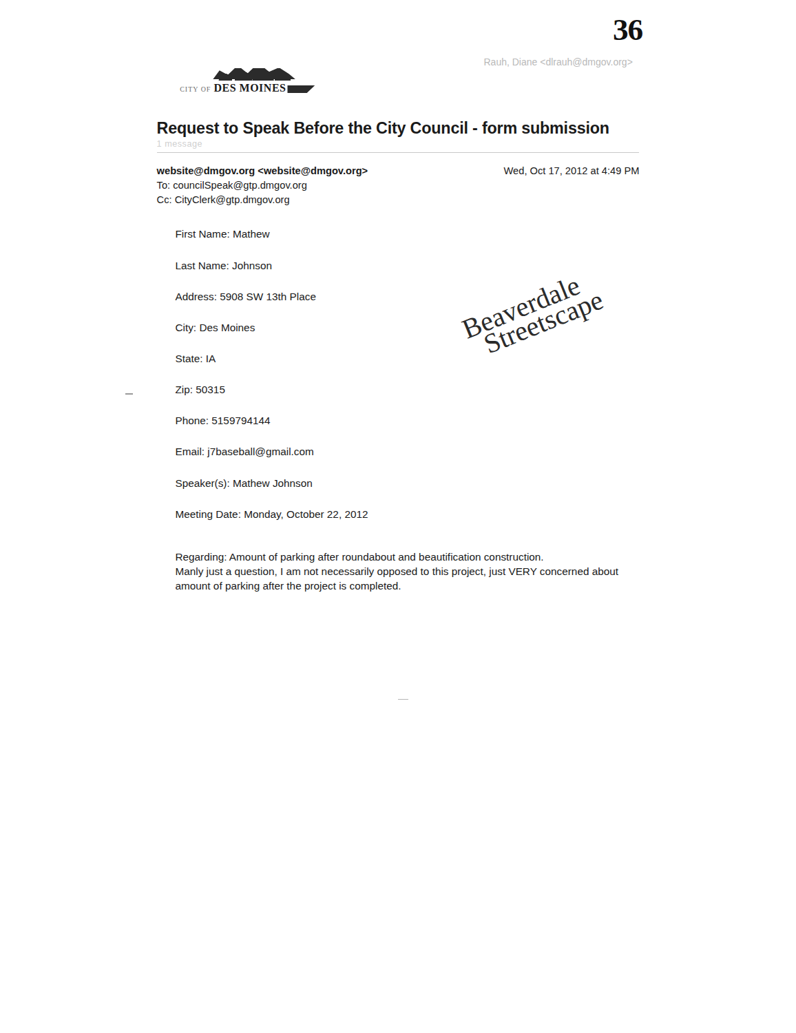36
CITY OF DES MOINES
Rauh, Diane <dlrauh@dmgov.org>
Request to Speak Before the City Council - form submission
1 message
Wed, Oct 17, 2012 at 4:49 PM
website@dmgov.org <website@dmgov.org>
To: councilSpeak@gtp.dmgov.org
Cc: CityClerk@gtp.dmgov.org
Beaverdale Streetscape
First Name: Mathew
Last Name: Johnson
Address: 5908 SW 13th Place
City: Des Moines
State: IA
Zip: 50315
Phone: 5159794144
Email: j7baseball@gmail.com
Speaker(s): Mathew Johnson
Meeting Date: Monday, October 22, 2012
Regarding: Amount of parking after roundabout and beautification construction.
Manly just a question, I am not necessarily opposed to this project, just VERY concerned about amount of parking after the project is completed.